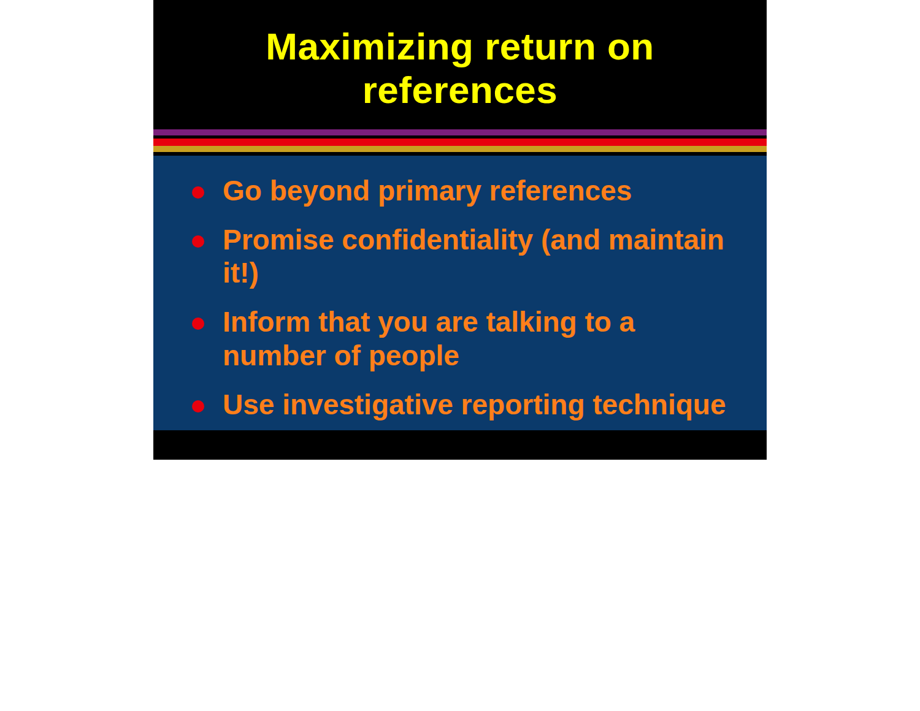Maximizing return on references
Go beyond primary references
Promise confidentiality (and maintain it!)
Inform that you are talking to a number of people
Use investigative reporting technique